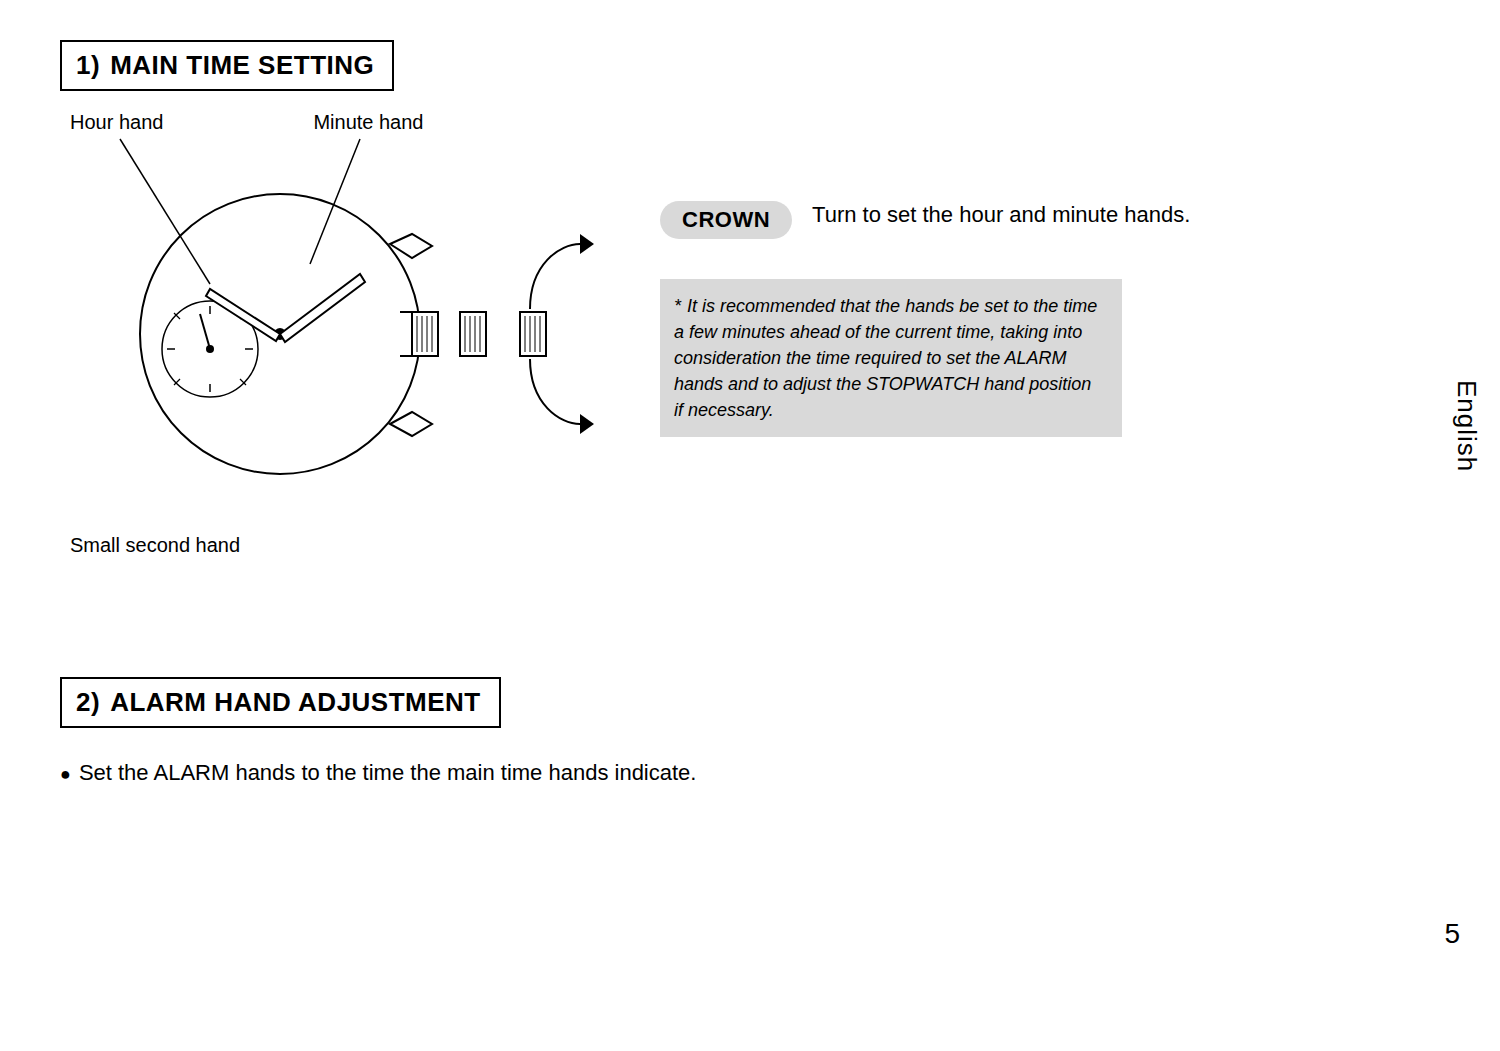1) MAIN TIME SETTING
Hour hand Minute hand
Small second hand
CROWN
Turn to set the hour and minute hands.
* It is recommended that the hands be set to the time a few minutes ahead of the current time, taking into consideration the time required to set the ALARM hands and to adjust the STOPWATCH hand position if necessary.
2) ALARM HAND ADJUSTMENT
●Set the ALARM hands to the time the main time hands indicate.
English
5